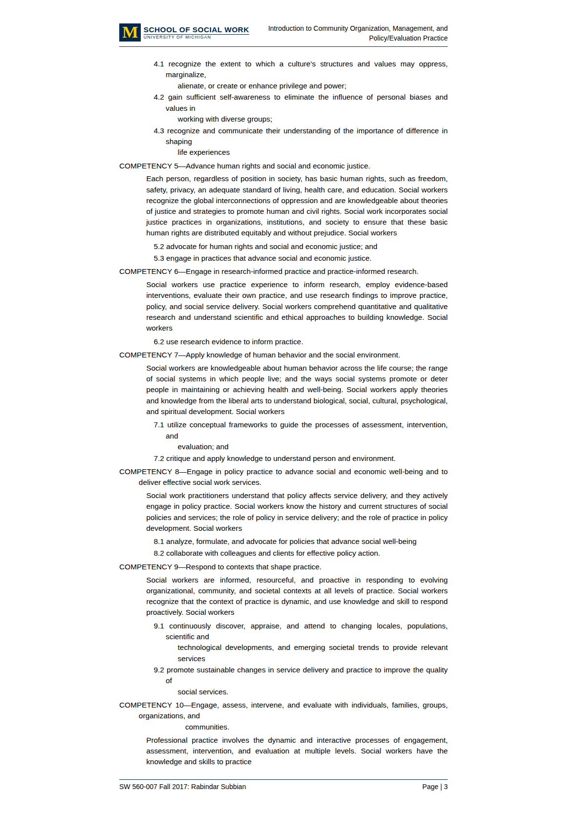M School of Social Work University of Michigan
Introduction to Community Organization, Management, and Policy/Evaluation Practice
4.1 recognize the extent to which a culture’s structures and values may oppress, marginalize, alienate, or create or enhance privilege and power;
4.2 gain sufficient self-awareness to eliminate the influence of personal biases and values in working with diverse groups;
4.3 recognize and communicate their understanding of the importance of difference in shaping life experiences
COMPETENCY 5—Advance human rights and social and economic justice.
Each person, regardless of position in society, has basic human rights, such as freedom, safety, privacy, an adequate standard of living, health care, and education. Social workers recognize the global interconnections of oppression and are knowledgeable about theories of justice and strategies to promote human and civil rights. Social work incorporates social justice practices in organizations, institutions, and society to ensure that these basic human rights are distributed equitably and without prejudice. Social workers
5.2 advocate for human rights and social and economic justice; and
5.3 engage in practices that advance social and economic justice.
COMPETENCY 6—Engage in research-informed practice and practice-informed research.
Social workers use practice experience to inform research, employ evidence-based interventions, evaluate their own practice, and use research findings to improve practice, policy, and social service delivery. Social workers comprehend quantitative and qualitative research and understand scientific and ethical approaches to building knowledge. Social workers
6.2 use research evidence to inform practice.
COMPETENCY 7—Apply knowledge of human behavior and the social environment.
Social workers are knowledgeable about human behavior across the life course; the range of social systems in which people live; and the ways social systems promote or deter people in maintaining or achieving health and well-being. Social workers apply theories and knowledge from the liberal arts to understand biological, social, cultural, psychological, and spiritual development. Social workers
7.1 utilize conceptual frameworks to guide the processes of assessment, intervention, and evaluation; and
7.2 critique and apply knowledge to understand person and environment.
COMPETENCY 8—Engage in policy practice to advance social and economic well-being and to deliver effective social work services.
Social work practitioners understand that policy affects service delivery, and they actively engage in policy practice. Social workers know the history and current structures of social policies and services; the role of policy in service delivery; and the role of practice in policy development. Social workers
8.1 analyze, formulate, and advocate for policies that advance social well-being
8.2 collaborate with colleagues and clients for effective policy action.
COMPETENCY 9—Respond to contexts that shape practice.
Social workers are informed, resourceful, and proactive in responding to evolving organizational, community, and societal contexts at all levels of practice. Social workers recognize that the context of practice is dynamic, and use knowledge and skill to respond proactively. Social workers
9.1 continuously discover, appraise, and attend to changing locales, populations, scientific and technological developments, and emerging societal trends to provide relevant services
9.2 promote sustainable changes in service delivery and practice to improve the quality of social services.
COMPETENCY 10—Engage, assess, intervene, and evaluate with individuals, families, groups, organizations, and communities.
Professional practice involves the dynamic and interactive processes of engagement, assessment, intervention, and evaluation at multiple levels. Social workers have the knowledge and skills to practice
SW 560-007 Fall 2017: Rabindar Subbian
Page | 3